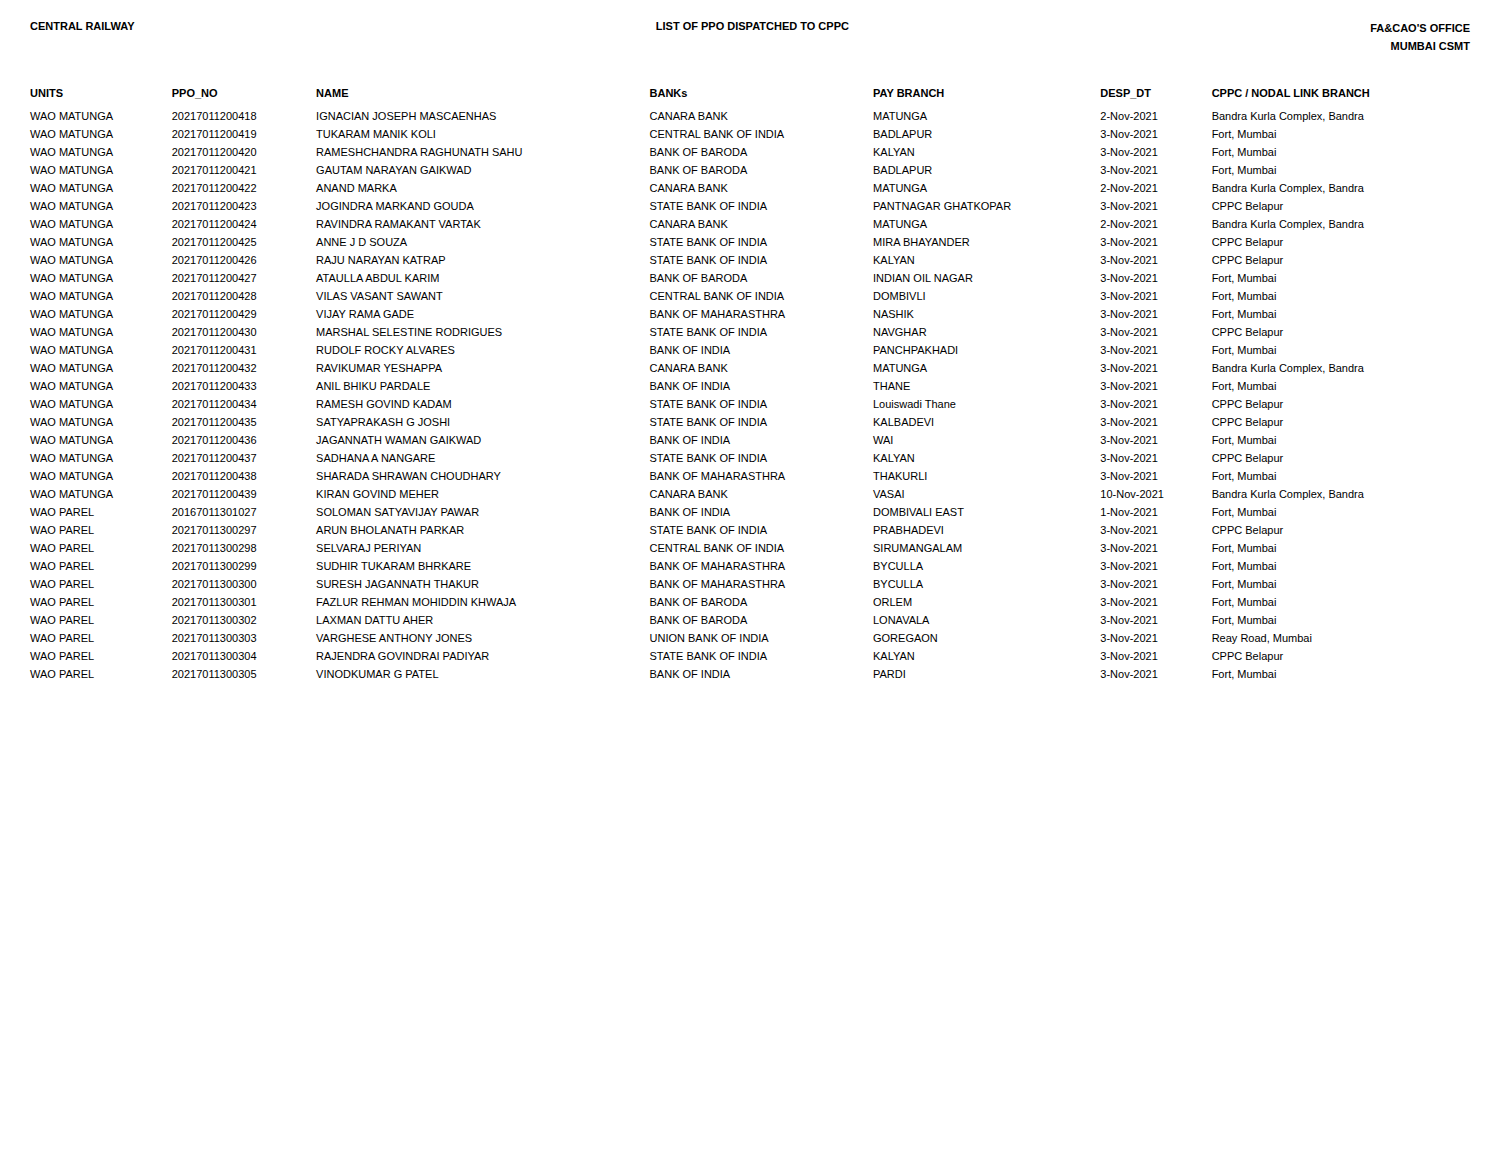CENTRAL RAILWAY
LIST OF PPO DISPATCHED TO CPPC
FA&CAO'S OFFICE
MUMBAI CSMT
| UNITS | PPO_NO | NAME | BANKs | PAY BRANCH | DESP_DT | CPPC / NODAL LINK BRANCH |
| --- | --- | --- | --- | --- | --- | --- |
| WAO MATUNGA | 20217011200418 | IGNACIAN JOSEPH MASCAENHAS | CANARA BANK | MATUNGA | 2-Nov-2021 | Bandra Kurla Complex, Bandra |
| WAO MATUNGA | 20217011200419 | TUKARAM MANIK KOLI | CENTRAL BANK OF INDIA | BADLAPUR | 3-Nov-2021 | Fort, Mumbai |
| WAO MATUNGA | 20217011200420 | RAMESHCHANDRA RAGHUNATH SAHU | BANK OF BARODA | KALYAN | 3-Nov-2021 | Fort, Mumbai |
| WAO MATUNGA | 20217011200421 | GAUTAM NARAYAN GAIKWAD | BANK OF BARODA | BADLAPUR | 3-Nov-2021 | Fort, Mumbai |
| WAO MATUNGA | 20217011200422 | ANAND MARKA | CANARA BANK | MATUNGA | 2-Nov-2021 | Bandra Kurla Complex, Bandra |
| WAO MATUNGA | 20217011200423 | JOGINDRA MARKAND GOUDA | STATE BANK OF INDIA | PANTNAGAR GHATKOPAR | 3-Nov-2021 | CPPC Belapur |
| WAO MATUNGA | 20217011200424 | RAVINDRA RAMAKANT VARTAK | CANARA BANK | MATUNGA | 2-Nov-2021 | Bandra Kurla Complex, Bandra |
| WAO MATUNGA | 20217011200425 | ANNE J D SOUZA | STATE BANK OF INDIA | MIRA BHAYANDER | 3-Nov-2021 | CPPC Belapur |
| WAO MATUNGA | 20217011200426 | RAJU NARAYAN KATRAP | STATE BANK OF INDIA | KALYAN | 3-Nov-2021 | CPPC Belapur |
| WAO MATUNGA | 20217011200427 | ATAULLA ABDUL KARIM | BANK OF BARODA | INDIAN OIL NAGAR | 3-Nov-2021 | Fort, Mumbai |
| WAO MATUNGA | 20217011200428 | VILAS VASANT SAWANT | CENTRAL BANK OF INDIA | DOMBIVLI | 3-Nov-2021 | Fort, Mumbai |
| WAO MATUNGA | 20217011200429 | VIJAY RAMA GADE | BANK OF MAHARASTHRA | NASHIK | 3-Nov-2021 | Fort, Mumbai |
| WAO MATUNGA | 20217011200430 | MARSHAL SELESTINE RODRIGUES | STATE BANK OF INDIA | NAVGHAR | 3-Nov-2021 | CPPC Belapur |
| WAO MATUNGA | 20217011200431 | RUDOLF ROCKY ALVARES | BANK OF INDIA | PANCHPAKHADI | 3-Nov-2021 | Fort, Mumbai |
| WAO MATUNGA | 20217011200432 | RAVIKUMAR YESHAPPA | CANARA BANK | MATUNGA | 3-Nov-2021 | Bandra Kurla Complex, Bandra |
| WAO MATUNGA | 20217011200433 | ANIL BHIKU PARDALE | BANK OF INDIA | THANE | 3-Nov-2021 | Fort, Mumbai |
| WAO MATUNGA | 20217011200434 | RAMESH GOVIND KADAM | STATE BANK OF INDIA | Louiswadi Thane | 3-Nov-2021 | CPPC Belapur |
| WAO MATUNGA | 20217011200435 | SATYAPRAKASH G JOSHI | STATE BANK OF INDIA | KALBADEVI | 3-Nov-2021 | CPPC Belapur |
| WAO MATUNGA | 20217011200436 | JAGANNATH WAMAN GAIKWAD | BANK OF INDIA | WAI | 3-Nov-2021 | Fort, Mumbai |
| WAO MATUNGA | 20217011200437 | SADHANA A NANGARE | STATE BANK OF INDIA | KALYAN | 3-Nov-2021 | CPPC Belapur |
| WAO MATUNGA | 20217011200438 | SHARADA SHRAWAN CHOUDHARY | BANK OF MAHARASTHRA | THAKURLI | 3-Nov-2021 | Fort, Mumbai |
| WAO MATUNGA | 20217011200439 | KIRAN GOVIND MEHER | CANARA BANK | VASAI | 10-Nov-2021 | Bandra Kurla Complex, Bandra |
| WAO PAREL | 20167011301027 | SOLOMAN SATYAVIJAY PAWAR | BANK OF INDIA | DOMBIVALI EAST | 1-Nov-2021 | Fort, Mumbai |
| WAO PAREL | 20217011300297 | ARUN BHOLANATH PARKAR | STATE BANK OF INDIA | PRABHADEVI | 3-Nov-2021 | CPPC Belapur |
| WAO PAREL | 20217011300298 | SELVARAJ PERIYAN | CENTRAL BANK OF INDIA | SIRUMANGALAM | 3-Nov-2021 | Fort, Mumbai |
| WAO PAREL | 20217011300299 | SUDHIR TUKARAM BHRKARE | BANK OF MAHARASTHRA | BYCULLA | 3-Nov-2021 | Fort, Mumbai |
| WAO PAREL | 20217011300300 | SURESH JAGANNATH THAKUR | BANK OF MAHARASTHRA | BYCULLA | 3-Nov-2021 | Fort, Mumbai |
| WAO PAREL | 20217011300301 | FAZLUR REHMAN MOHIDDIN KHWAJA | BANK OF BARODA | ORLEM | 3-Nov-2021 | Fort, Mumbai |
| WAO PAREL | 20217011300302 | LAXMAN DATTU AHER | BANK OF BARODA | LONAVALA | 3-Nov-2021 | Fort, Mumbai |
| WAO PAREL | 20217011300303 | VARGHESE ANTHONY JONES | UNION BANK OF INDIA | GOREGAON | 3-Nov-2021 | Reay Road, Mumbai |
| WAO PAREL | 20217011300304 | RAJENDRA GOVINDRAI PADIYAR | STATE BANK OF INDIA | KALYAN | 3-Nov-2021 | CPPC Belapur |
| WAO PAREL | 20217011300305 | VINODKUMAR G PATEL | BANK OF INDIA | PARDI | 3-Nov-2021 | Fort, Mumbai |